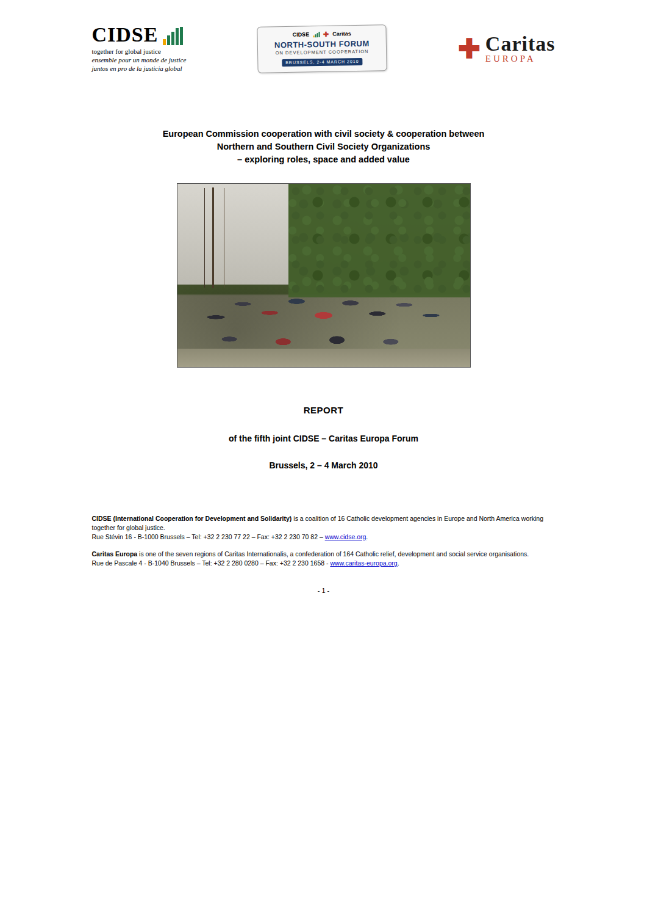CIDSE
together for global justice
ensemble pour un monde de justice
juntos en pro de la justicia global
CIDSE ✚ Caritas
NORTH-SOUTH FORUM
ON DEVELOPMENT COOPERATION
BRUSSELS, 2-4 MARCH 2010
✚ Caritas
EUROPA
European Commission cooperation with civil society & cooperation between
Northern and Southern Civil Society Organizations
– exploring roles, space and added value
REPORT
of the fifth joint CIDSE – Caritas Europa Forum
Brussels, 2 – 4 March 2010
CIDSE (International Cooperation for Development and Solidarity) is a coalition of 16 Catholic development agencies in Europe and North America working together for global justice.
Rue Stévin 16 - B-1000 Brussels – Tel: +32 2 230 77 22 – Fax: +32 2 230 70 82 – www.cidse.org.
Caritas Europa is one of the seven regions of Caritas Internationalis, a confederation of 164 Catholic relief, development and social service organisations.
Rue de Pascale 4 - B-1040 Brussels – Tel: +32 2 280 0280 – Fax: +32 2 230 1658 - www.caritas-europa.org.
- 1 -